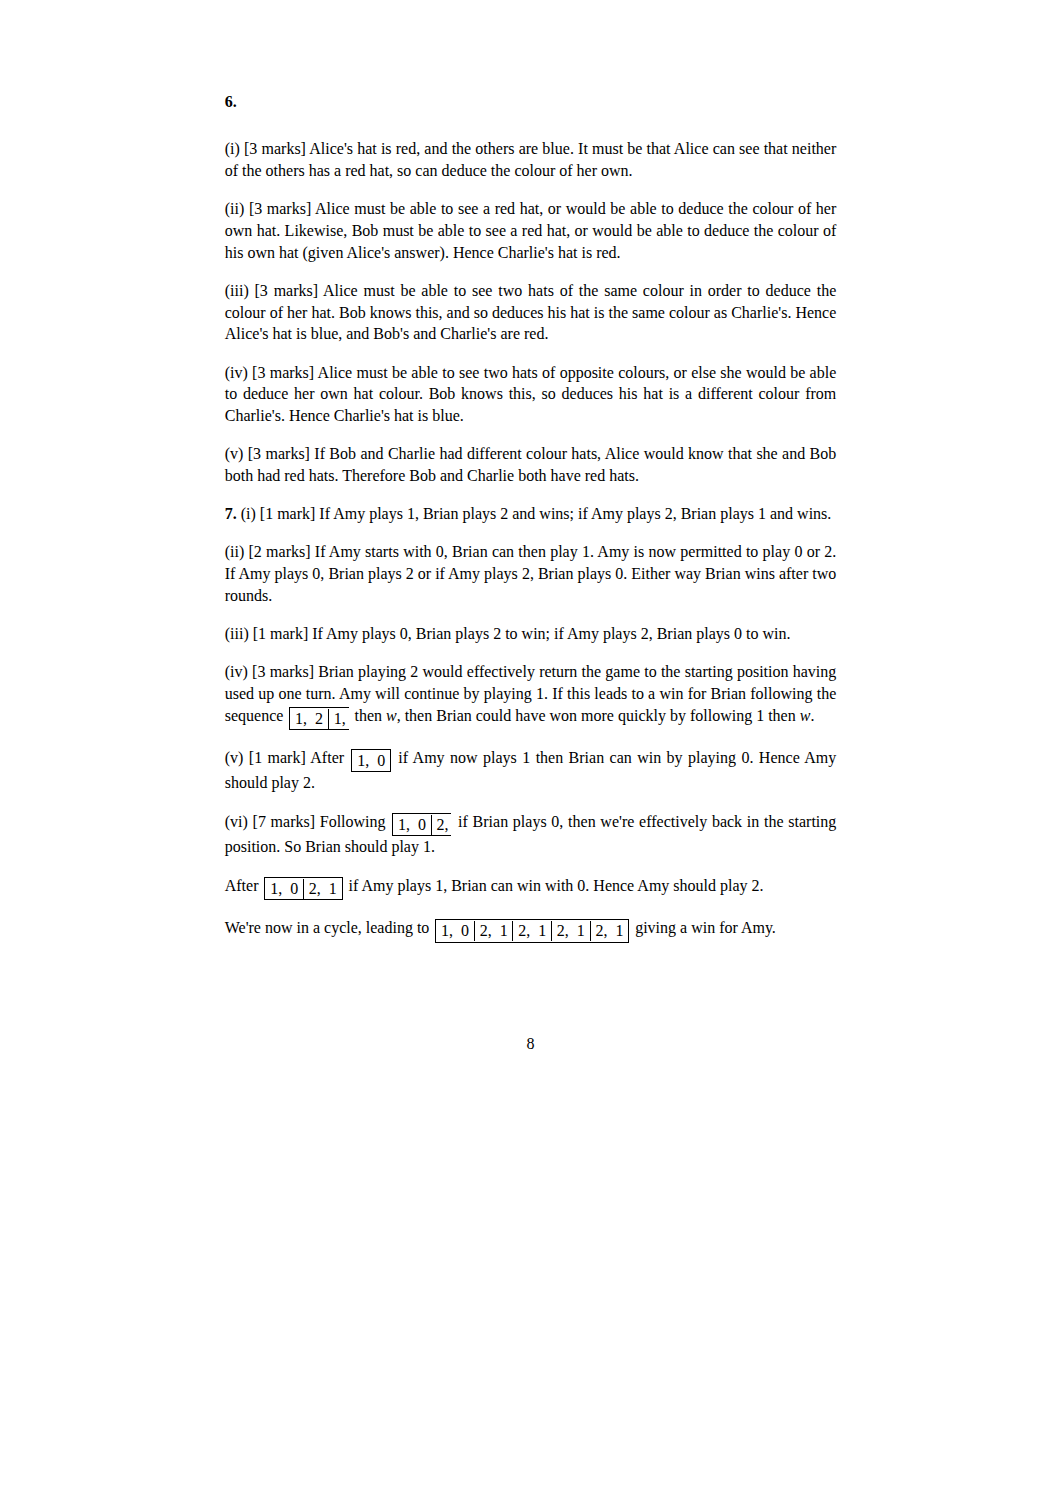6.
(i) [3 marks] Alice's hat is red, and the others are blue. It must be that Alice can see that neither of the others has a red hat, so can deduce the colour of her own.
(ii) [3 marks] Alice must be able to see a red hat, or would be able to deduce the colour of her own hat. Likewise, Bob must be able to see a red hat, or would be able to deduce the colour of his own hat (given Alice's answer). Hence Charlie's hat is red.
(iii) [3 marks] Alice must be able to see two hats of the same colour in order to deduce the colour of her hat. Bob knows this, and so deduces his hat is the same colour as Charlie's. Hence Alice's hat is blue, and Bob's and Charlie's are red.
(iv) [3 marks] Alice must be able to see two hats of opposite colours, or else she would be able to deduce her own hat colour. Bob knows this, so deduces his hat is a different colour from Charlie's. Hence Charlie's hat is blue.
(v) [3 marks] If Bob and Charlie had different colour hats, Alice would know that she and Bob both had red hats. Therefore Bob and Charlie both have red hats.
7. (i) [1 mark] If Amy plays 1, Brian plays 2 and wins; if Amy plays 2, Brian plays 1 and wins.
(ii) [2 marks] If Amy starts with 0, Brian can then play 1. Amy is now permitted to play 0 or 2. If Amy plays 0, Brian plays 2 or if Amy plays 2, Brian plays 0. Either way Brian wins after two rounds.
(iii) [1 mark] If Amy plays 0, Brian plays 2 to win; if Amy plays 2, Brian plays 0 to win.
(iv) [3 marks] Brian playing 2 would effectively return the game to the starting position having used up one turn. Amy will continue by playing 1. If this leads to a win for Brian following the sequence 1, 21, then w, then Brian could have won more quickly by following 1 then w.
(v) [1 mark] After 1, 0 if Amy now plays 1 then Brian can win by playing 0. Hence Amy should play 2.
(vi) [7 marks] Following 1, 02, if Brian plays 0, then we're effectively back in the starting position. So Brian should play 1.
After 1, 02, 1 if Amy plays 1, Brian can win with 0. Hence Amy should play 2.
We're now in a cycle, leading to 1, 02, 12, 12, 12, 1 giving a win for Amy.
8